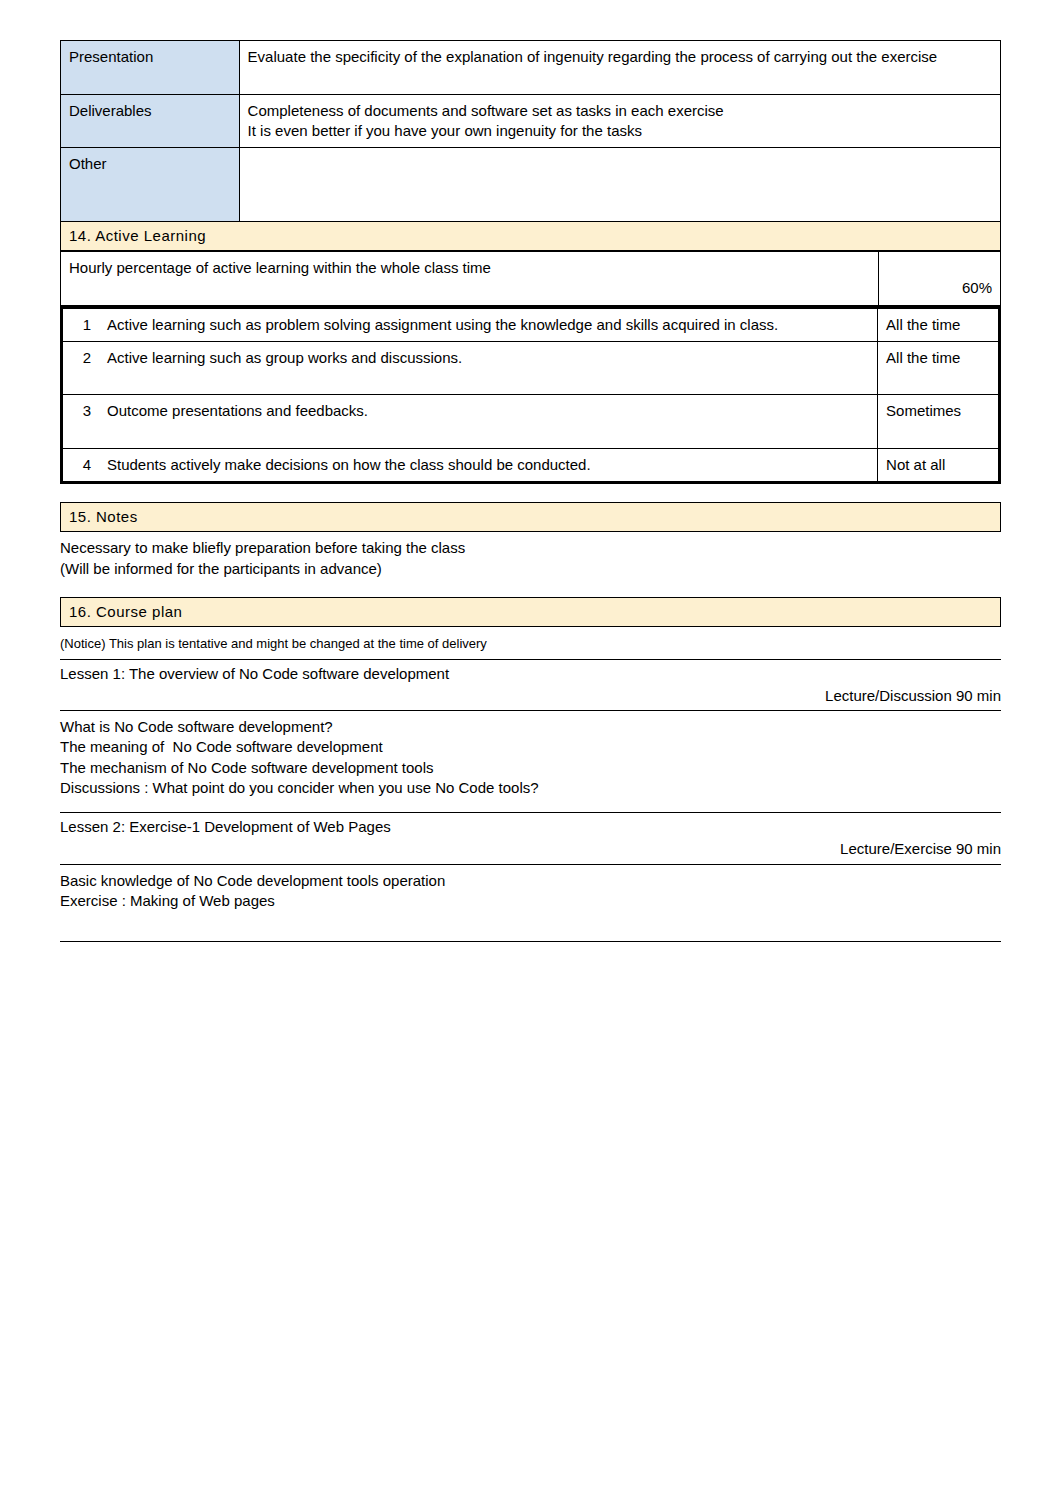| Presentation | Evaluate the specificity of the explanation of ingenuity regarding the process of carrying out the exercise |
| Deliverables | Completeness of documents and software set as tasks in each exercise It is even better if you have your own ingenuity for the tasks |
| Other | |
14. Active Learning
| Hourly percentage of active learning within the whole class time | 60% |
| 1 | Active learning such as problem solving assignment using the knowledge and skills acquired in class. | All the time |
| 2 | Active learning such as group works and discussions. | All the time |
| 3 | Outcome presentations and feedbacks. | Sometimes |
| 4 | Students actively make decisions on how the class should be conducted. | Not at all |
15. Notes
Necessary to make bliefly preparation before taking the class
(Will be informed for the participants in advance)
16. Course plan
(Notice) This plan is tentative and might be changed at the time of delivery
Lessen 1: The overview of No Code software development
Lecture/Discussion 90 min
What is No Code software development?
The meaning of No Code software development
The mechanism of No Code software development tools
Discussions : What point do you concider when you use No Code tools?
Lessen 2: Exercise-1 Development of Web Pages
Lecture/Exercise 90 min
Basic knowledge of No Code development tools operation
Exercise : Making of Web pages